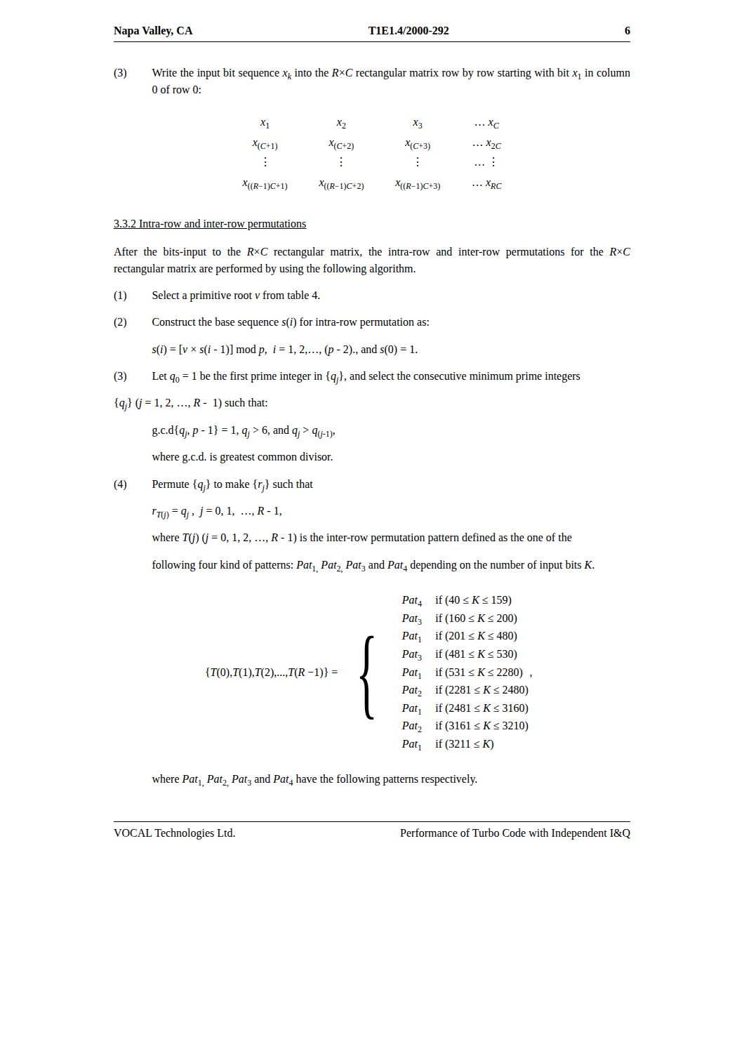Napa Valley, CA T1E1.4/2000-292 6
(3) Write the input bit sequence xk into the R×C rectangular matrix row by row starting with bit x1 in column 0 of row 0:
| x 1 | x 2 | x 3 | … x C |
| x ( C +1) | x ( C +2) | x ( C +3) | … x 2 C |
| ⋮ | ⋮ | ⋮ | … ⋮ |
| x (( R −1) C +1) | x (( R −1) C +2) | x (( R −1) C +3) | … x RC |
3.3.2 Intra-row and inter-row permutations
After the bits-input to the R×C rectangular matrix, the intra-row and inter-row permutations for the R×C rectangular matrix are performed by using the following algorithm.
(1) Select a primitive root v from table 4.
(2) Construct the base sequence s(i) for intra-row permutation as:
s(i) = [v × s(i - 1)] mod p, i = 1, 2,…, (p - 2)., and s(0) = 1.
(3) Let q0 = 1 be the first prime integer in {qj}, and select the consecutive minimum prime integers
{qj} (j = 1, 2, …, R - 1) such that:
g.c.d{qj, p - 1} = 1, qj > 6, and qj > q(j-1),
where g.c.d. is greatest common divisor.
(4) Permute {qj} to make {rj} such that
rT(j) = qj , j = 0, 1, …, R - 1,
where T(j) (j = 0, 1, 2, …, R - 1) is the inter-row permutation pattern defined as the one of the
following four kind of patterns: Pat1, Pat2, Pat3 and Pat4 depending on the number of input bits K.
{T(0),T(1),T(2),...,T(R −1)} = {
| Pat 4 | if (40 ≤ K ≤ 159) |
| Pat 3 | if (160 ≤ K ≤ 200) |
| Pat 1 | if (201 ≤ K ≤ 480) |
| Pat 3 | if (481 ≤ K ≤ 530) |
| Pat 1 | if (531 ≤ K ≤ 2280) , |
| Pat 2 | if (2281 ≤ K ≤ 2480) |
| Pat 1 | if (2481 ≤ K ≤ 3160) |
| Pat 2 | if (3161 ≤ K ≤ 3210) |
| Pat 1 | if (3211 ≤ K ) |
where Pat1, Pat2, Pat3 and Pat4 have the following patterns respectively.
VOCAL Technologies Ltd. Performance of Turbo Code with Independent I&Q